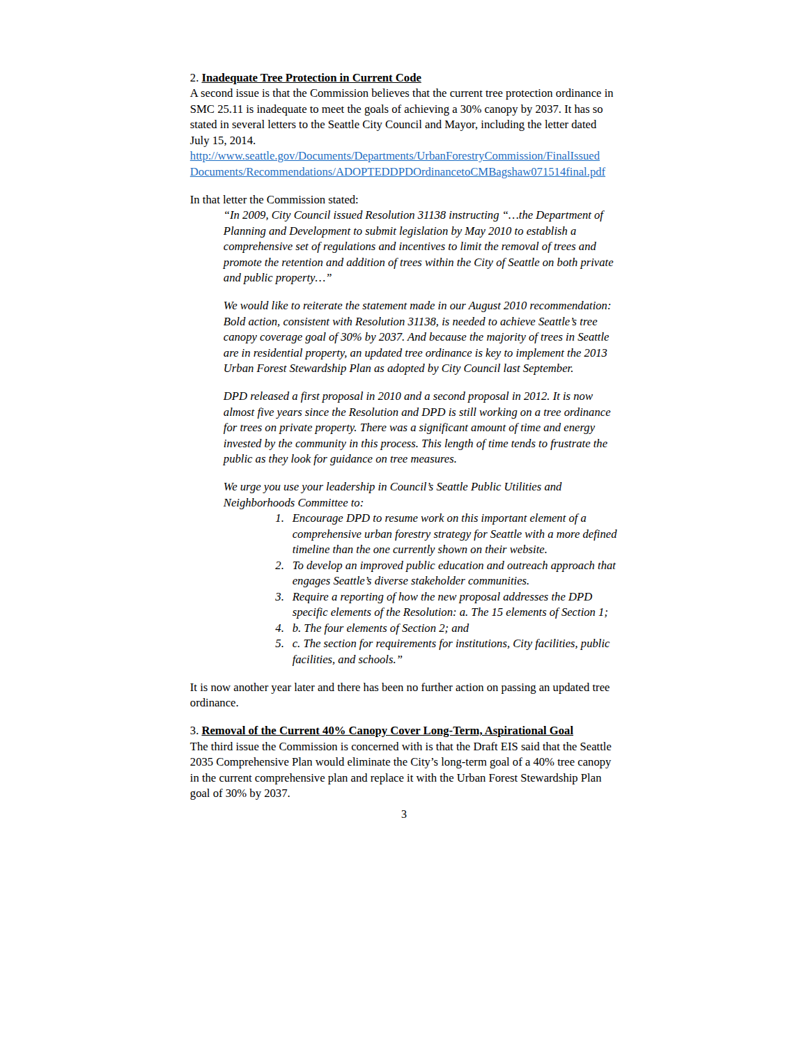2. Inadequate Tree Protection in Current Code
A second issue is that the Commission believes that the current tree protection ordinance in SMC 25.11 is inadequate to meet the goals of achieving a 30% canopy by 2037. It has so stated in several letters to the Seattle City Council and Mayor, including the letter dated July 15, 2014.
http://www.seattle.gov/Documents/Departments/UrbanForestryCommission/FinalIssued
Documents/Recommendations/ADOPTEDDPDOrdinancetoCMBagshaw071514final.pdf
In that letter the Commission stated:
“In 2009, City Council issued Resolution 31138 instructing “…the Department of Planning and Development to submit legislation by May 2010 to establish a comprehensive set of regulations and incentives to limit the removal of trees and promote the retention and addition of trees within the City of Seattle on both private and public property…”
We would like to reiterate the statement made in our August 2010 recommendation: Bold action, consistent with Resolution 31138, is needed to achieve Seattle’s tree canopy coverage goal of 30% by 2037. And because the majority of trees in Seattle are in residential property, an updated tree ordinance is key to implement the 2013 Urban Forest Stewardship Plan as adopted by City Council last September.
DPD released a first proposal in 2010 and a second proposal in 2012. It is now almost five years since the Resolution and DPD is still working on a tree ordinance for trees on private property. There was a significant amount of time and energy invested by the community in this process. This length of time tends to frustrate the public as they look for guidance on tree measures.
We urge you use your leadership in Council’s Seattle Public Utilities and Neighborhoods Committee to:
Encourage DPD to resume work on this important element of a comprehensive urban forestry strategy for Seattle with a more defined timeline than the one currently shown on their website.
To develop an improved public education and outreach approach that engages Seattle’s diverse stakeholder communities.
Require a reporting of how the new proposal addresses the DPD specific elements of the Resolution: a. The 15 elements of Section 1;
b. The four elements of Section 2; and
c. The section for requirements for institutions, City facilities, public facilities, and schools.”
It is now another year later and there has been no further action on passing an updated tree ordinance.
3. Removal of the Current 40% Canopy Cover Long-Term, Aspirational Goal
The third issue the Commission is concerned with is that the Draft EIS said that the Seattle 2035 Comprehensive Plan would eliminate the City’s long-term goal of a 40% tree canopy in the current comprehensive plan and replace it with the Urban Forest Stewardship Plan goal of 30% by 2037.
3